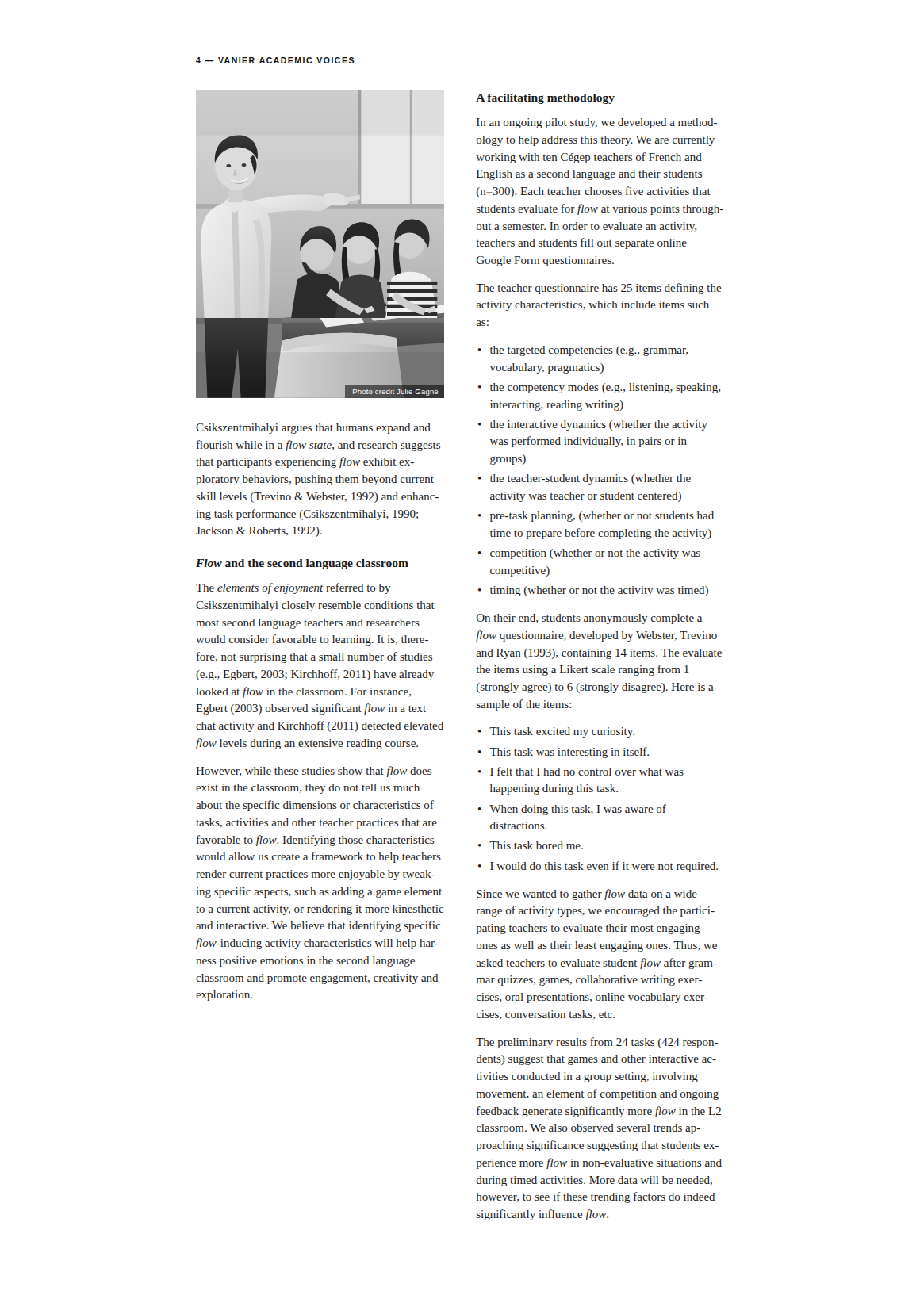4 — Vanier Academic Voices
Photo credit Julie Gagné
Csikszentmihalyi argues that humans expand and flourish while in a flow state, and research suggests that participants experiencing flow exhibit exploratory behaviors, pushing them beyond current skill levels (Trevino & Webster, 1992) and enhancing task performance (Csikszentmihalyi, 1990; Jackson & Roberts, 1992).
Flow and the second language classroom
The elements of enjoyment referred to by Csikszentmihalyi closely resemble conditions that most second language teachers and researchers would consider favorable to learning. It is, therefore, not surprising that a small number of studies (e.g., Egbert, 2003; Kirchhoff, 2011) have already looked at flow in the classroom. For instance, Egbert (2003) observed significant flow in a text chat activity and Kirchhoff (2011) detected elevated flow levels during an extensive reading course.
However, while these studies show that flow does exist in the classroom, they do not tell us much about the specific dimensions or characteristics of tasks, activities and other teacher practices that are favorable to flow. Identifying those characteristics would allow us create a framework to help teachers render current practices more enjoyable by tweaking specific aspects, such as adding a game element to a current activity, or rendering it more kinesthetic and interactive. We believe that identifying specific flow-inducing activity characteristics will help harness positive emotions in the second language classroom and promote engagement, creativity and exploration.
A facilitating methodology
In an ongoing pilot study, we developed a methodology to help address this theory. We are currently working with ten Cégep teachers of French and English as a second language and their students (n=300). Each teacher chooses five activities that students evaluate for flow at various points throughout a semester. In order to evaluate an activity, teachers and students fill out separate online Google Form questionnaires.
The teacher questionnaire has 25 items defining the activity characteristics, which include items such as:
the targeted competencies (e.g., grammar, vocabulary, pragmatics)
the competency modes (e.g., listening, speaking, interacting, reading writing)
the interactive dynamics (whether the activity was performed individually, in pairs or in groups)
the teacher-student dynamics (whether the activity was teacher or student centered)
pre-task planning, (whether or not students had time to prepare before completing the activity)
competition (whether or not the activity was competitive)
timing (whether or not the activity was timed)
On their end, students anonymously complete a flow questionnaire, developed by Webster, Trevino and Ryan (1993), containing 14 items. The evaluate the items using a Likert scale ranging from 1 (strongly agree) to 6 (strongly disagree). Here is a sample of the items:
This task excited my curiosity.
This task was interesting in itself.
I felt that I had no control over what was happening during this task.
When doing this task, I was aware of distractions.
This task bored me.
I would do this task even if it were not required.
Since we wanted to gather flow data on a wide range of activity types, we encouraged the participating teachers to evaluate their most engaging ones as well as their least engaging ones. Thus, we asked teachers to evaluate student flow after grammar quizzes, games, collaborative writing exercises, oral presentations, online vocabulary exercises, conversation tasks, etc.
The preliminary results from 24 tasks (424 respondents) suggest that games and other interactive activities conducted in a group setting, involving movement, an element of competition and ongoing feedback generate significantly more flow in the L2 classroom. We also observed several trends approaching significance suggesting that students experience more flow in non-evaluative situations and during timed activities. More data will be needed, however, to see if these trending factors do indeed significantly influence flow.